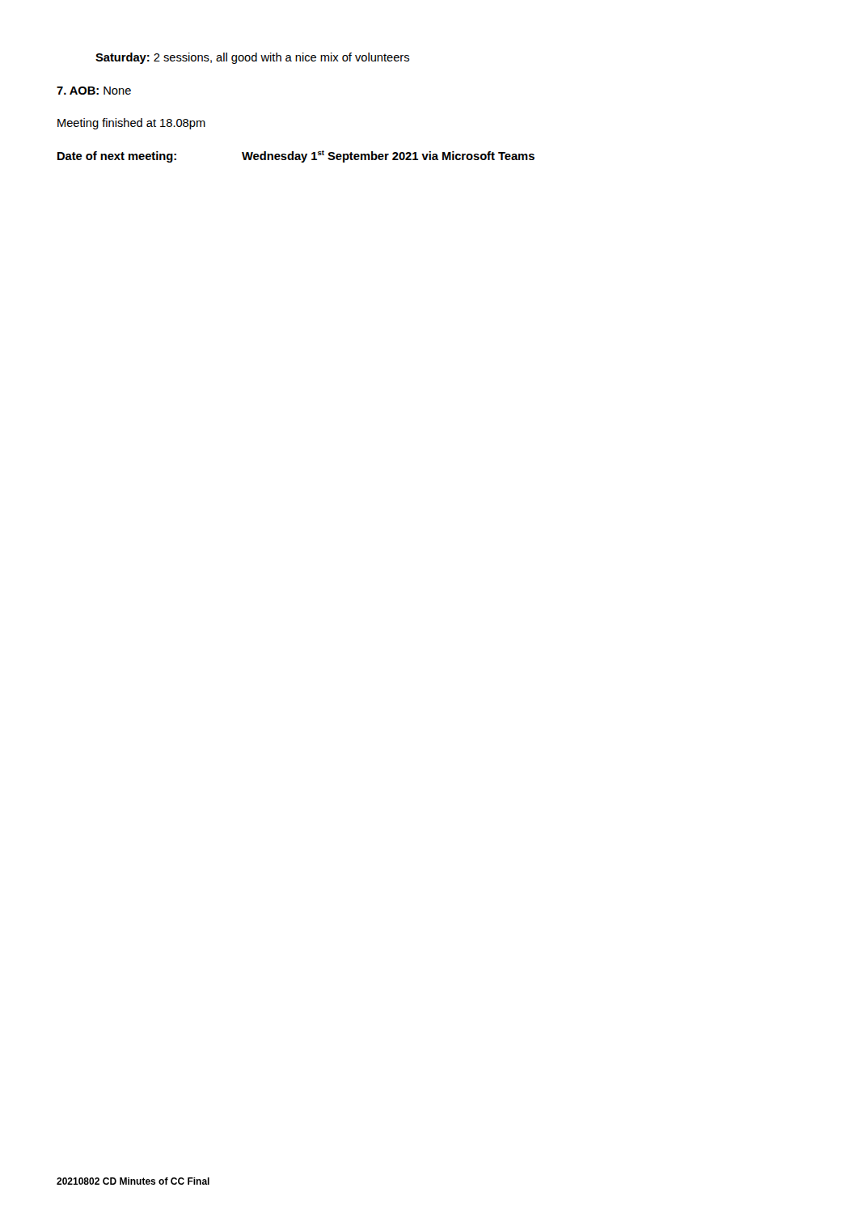Saturday: 2 sessions, all good with a nice mix of volunteers
7. AOB: None
Meeting finished at 18.08pm
Date of next meeting: Wednesday 1st September 2021 via Microsoft Teams
20210802 CD Minutes of CC Final